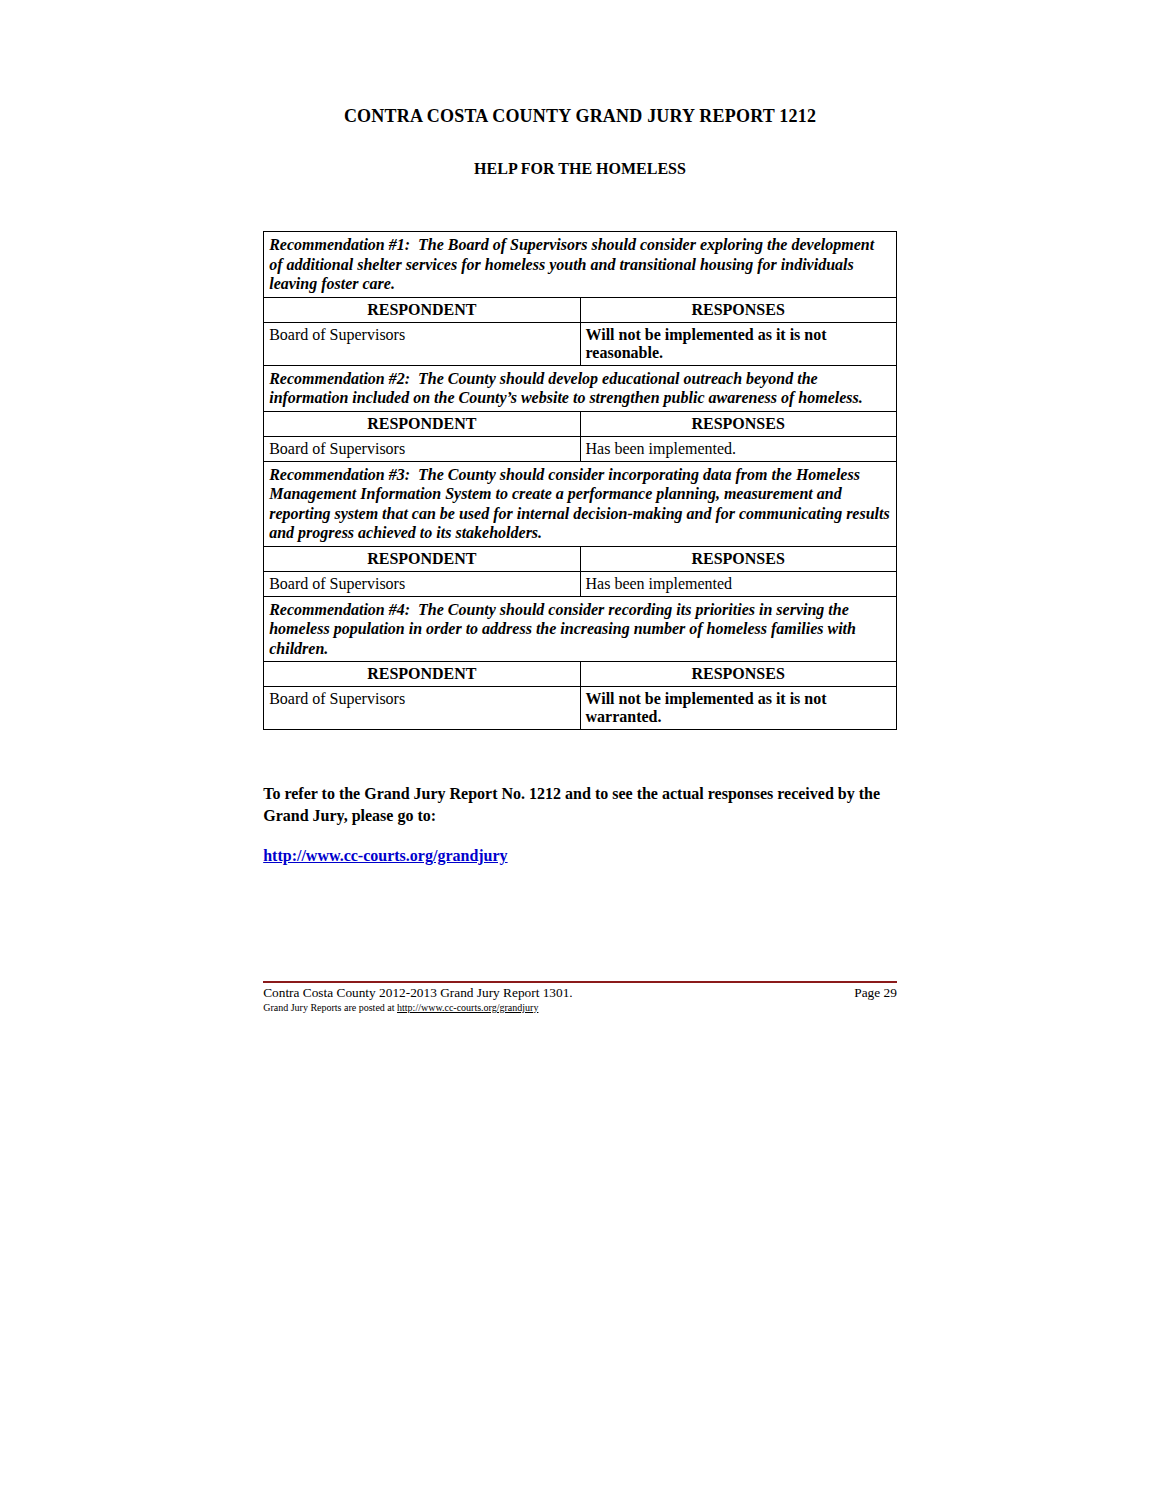CONTRA COSTA COUNTY GRAND JURY REPORT 1212
HELP FOR THE HOMELESS
| Recommendation #1: The Board of Supervisors should consider exploring the development of additional shelter services for homeless youth and transitional housing for individuals leaving foster care. |
| RESPONDENT | RESPONSES |
| Board of Supervisors | Will not be implemented as it is not reasonable. |
| Recommendation #2: The County should develop educational outreach beyond the information included on the County’s website to strengthen public awareness of homeless. |
| RESPONDENT | RESPONSES |
| Board of Supervisors | Has been implemented. |
| Recommendation #3: The County should consider incorporating data from the Homeless Management Information System to create a performance planning, measurement and reporting system that can be used for internal decision-making and for communicating results and progress achieved to its stakeholders. |
| RESPONDENT | RESPONSES |
| Board of Supervisors | Has been implemented |
| Recommendation #4: The County should consider recording its priorities in serving the homeless population in order to address the increasing number of homeless families with children. |
| RESPONDENT | RESPONSES |
| Board of Supervisors | Will not be implemented as it is not warranted. |
To refer to the Grand Jury Report No. 1212 and to see the actual responses received by the Grand Jury, please go to:
http://www.cc-courts.org/grandjury
Contra Costa County 2012-2013 Grand Jury Report 1301. Page 29
Grand Jury Reports are posted at http://www.cc-courts.org/grandjury